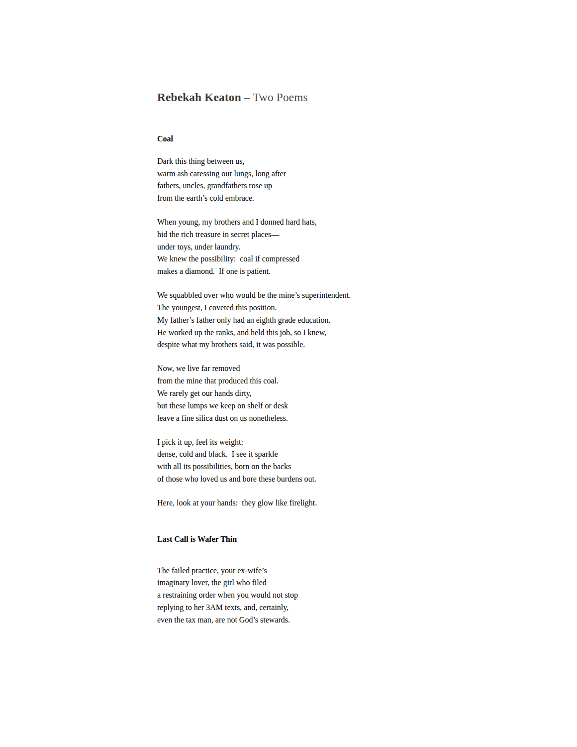Rebekah Keaton – Two Poems
Coal
Dark this thing between us,
warm ash caressing our lungs, long after
fathers, uncles, grandfathers rose up
from the earth’s cold embrace.
When young, my brothers and I donned hard hats,
hid the rich treasure in secret places—
under toys, under laundry.
We knew the possibility: coal if compressed
makes a diamond. If one is patient.
We squabbled over who would be the mine’s superintendent.
The youngest, I coveted this position.
My father’s father only had an eighth grade education.
He worked up the ranks, and held this job, so I knew,
despite what my brothers said, it was possible.
Now, we live far removed
from the mine that produced this coal.
We rarely get our hands dirty,
but these lumps we keep on shelf or desk
leave a fine silica dust on us nonetheless.
I pick it up, feel its weight:
dense, cold and black. I see it sparkle
with all its possibilities, born on the backs
of those who loved us and bore these burdens out.
Here, look at your hands: they glow like firelight.
Last Call is Wafer Thin
The failed practice, your ex-wife’s
imaginary lover, the girl who filed
a restraining order when you would not stop
replying to her 3AM texts, and, certainly,
even the tax man, are not God’s stewards.